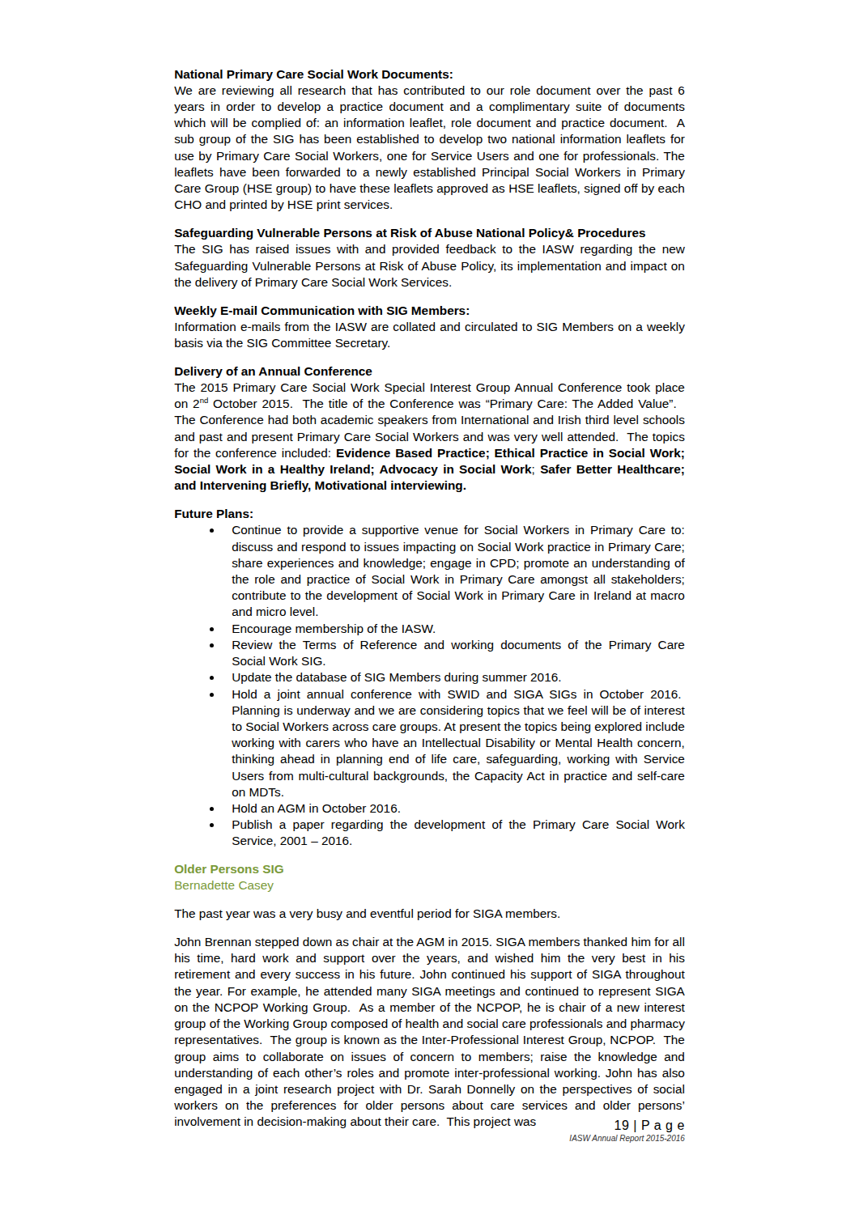National Primary Care Social Work Documents:
We are reviewing all research that has contributed to our role document over the past 6 years in order to develop a practice document and a complimentary suite of documents which will be complied of: an information leaflet, role document and practice document. A sub group of the SIG has been established to develop two national information leaflets for use by Primary Care Social Workers, one for Service Users and one for professionals. The leaflets have been forwarded to a newly established Principal Social Workers in Primary Care Group (HSE group) to have these leaflets approved as HSE leaflets, signed off by each CHO and printed by HSE print services.
Safeguarding Vulnerable Persons at Risk of Abuse National Policy& Procedures
The SIG has raised issues with and provided feedback to the IASW regarding the new Safeguarding Vulnerable Persons at Risk of Abuse Policy, its implementation and impact on the delivery of Primary Care Social Work Services.
Weekly E-mail Communication with SIG Members:
Information e-mails from the IASW are collated and circulated to SIG Members on a weekly basis via the SIG Committee Secretary.
Delivery of an Annual Conference
The 2015 Primary Care Social Work Special Interest Group Annual Conference took place on 2nd October 2015. The title of the Conference was “Primary Care: The Added Value”. The Conference had both academic speakers from International and Irish third level schools and past and present Primary Care Social Workers and was very well attended. The topics for the conference included: Evidence Based Practice; Ethical Practice in Social Work; Social Work in a Healthy Ireland; Advocacy in Social Work; Safer Better Healthcare; and Intervening Briefly, Motivational interviewing.
Future Plans:
Continue to provide a supportive venue for Social Workers in Primary Care to: discuss and respond to issues impacting on Social Work practice in Primary Care; share experiences and knowledge; engage in CPD; promote an understanding of the role and practice of Social Work in Primary Care amongst all stakeholders; contribute to the development of Social Work in Primary Care in Ireland at macro and micro level.
Encourage membership of the IASW.
Review the Terms of Reference and working documents of the Primary Care Social Work SIG.
Update the database of SIG Members during summer 2016.
Hold a joint annual conference with SWID and SIGA SIGs in October 2016. Planning is underway and we are considering topics that we feel will be of interest to Social Workers across care groups. At present the topics being explored include working with carers who have an Intellectual Disability or Mental Health concern, thinking ahead in planning end of life care, safeguarding, working with Service Users from multi-cultural backgrounds, the Capacity Act in practice and self-care on MDTs.
Hold an AGM in October 2016.
Publish a paper regarding the development of the Primary Care Social Work Service, 2001 – 2016.
Older Persons SIG
Bernadette Casey
The past year was a very busy and eventful period for SIGA members.
John Brennan stepped down as chair at the AGM in 2015. SIGA members thanked him for all his time, hard work and support over the years, and wished him the very best in his retirement and every success in his future. John continued his support of SIGA throughout the year. For example, he attended many SIGA meetings and continued to represent SIGA on the NCPOP Working Group. As a member of the NCPOP, he is chair of a new interest group of the Working Group composed of health and social care professionals and pharmacy representatives. The group is known as the Inter-Professional Interest Group, NCPOP. The group aims to collaborate on issues of concern to members; raise the knowledge and understanding of each other’s roles and promote inter-professional working. John has also engaged in a joint research project with Dr. Sarah Donnelly on the perspectives of social workers on the preferences for older persons about care services and older persons’ involvement in decision-making about their care. This project was
19 | P a g e
IASW Annual Report 2015-2016